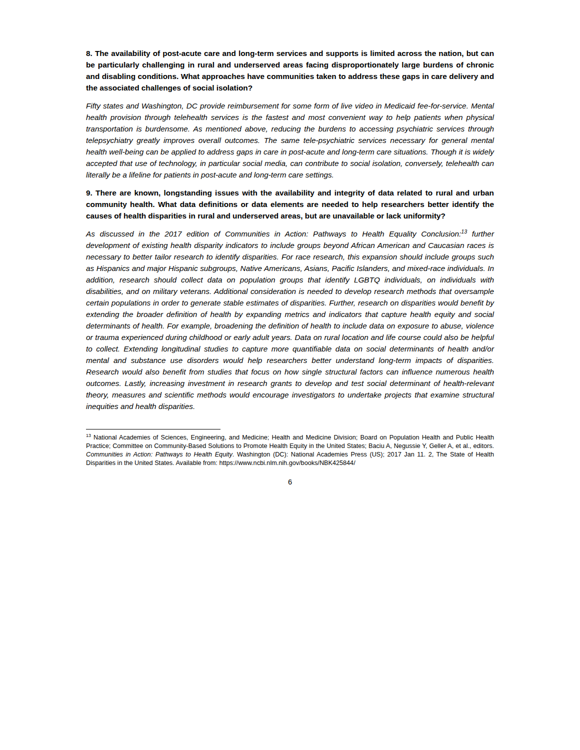8. The availability of post-acute care and long-term services and supports is limited across the nation, but can be particularly challenging in rural and underserved areas facing disproportionately large burdens of chronic and disabling conditions. What approaches have communities taken to address these gaps in care delivery and the associated challenges of social isolation?
Fifty states and Washington, DC provide reimbursement for some form of live video in Medicaid fee-for-service. Mental health provision through telehealth services is the fastest and most convenient way to help patients when physical transportation is burdensome. As mentioned above, reducing the burdens to accessing psychiatric services through telepsychiatry greatly improves overall outcomes. The same tele-psychiatric services necessary for general mental health well-being can be applied to address gaps in care in post-acute and long-term care situations. Though it is widely accepted that use of technology, in particular social media, can contribute to social isolation, conversely, telehealth can literally be a lifeline for patients in post-acute and long-term care settings.
9. There are known, longstanding issues with the availability and integrity of data related to rural and urban community health. What data definitions or data elements are needed to help researchers better identify the causes of health disparities in rural and underserved areas, but are unavailable or lack uniformity?
As discussed in the 2017 edition of Communities in Action: Pathways to Health Equality Conclusion:13 further development of existing health disparity indicators to include groups beyond African American and Caucasian races is necessary to better tailor research to identify disparities. For race research, this expansion should include groups such as Hispanics and major Hispanic subgroups, Native Americans, Asians, Pacific Islanders, and mixed-race individuals. In addition, research should collect data on population groups that identify LGBTQ individuals, on individuals with disabilities, and on military veterans. Additional consideration is needed to develop research methods that oversample certain populations in order to generate stable estimates of disparities. Further, research on disparities would benefit by extending the broader definition of health by expanding metrics and indicators that capture health equity and social determinants of health. For example, broadening the definition of health to include data on exposure to abuse, violence or trauma experienced during childhood or early adult years. Data on rural location and life course could also be helpful to collect. Extending longitudinal studies to capture more quantifiable data on social determinants of health and/or mental and substance use disorders would help researchers better understand long-term impacts of disparities. Research would also benefit from studies that focus on how single structural factors can influence numerous health outcomes. Lastly, increasing investment in research grants to develop and test social determinant of health-relevant theory, measures and scientific methods would encourage investigators to undertake projects that examine structural inequities and health disparities.
13 National Academies of Sciences, Engineering, and Medicine; Health and Medicine Division; Board on Population Health and Public Health Practice; Committee on Community-Based Solutions to Promote Health Equity in the United States; Baciu A, Negussie Y, Geller A, et al., editors. Communities in Action: Pathways to Health Equity. Washington (DC): National Academies Press (US); 2017 Jan 11. 2, The State of Health Disparities in the United States. Available from: https://www.ncbi.nlm.nih.gov/books/NBK425844/
6